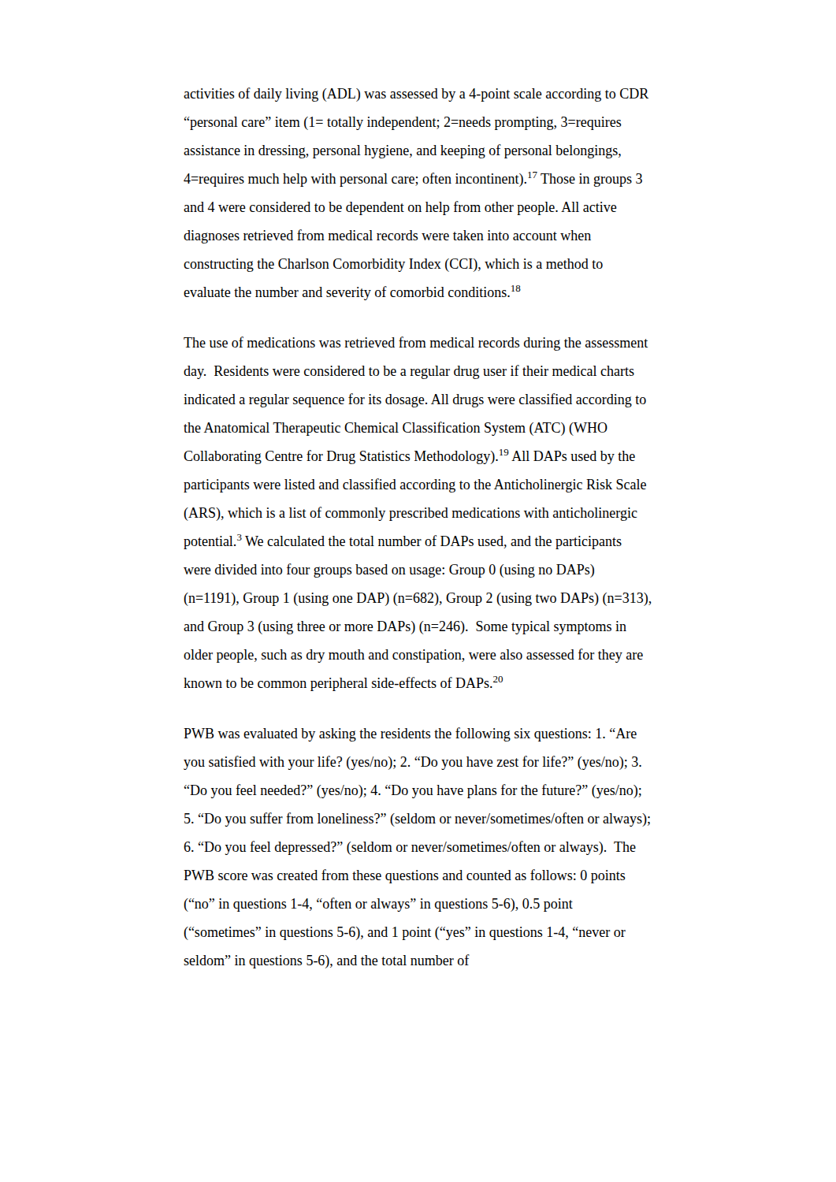activities of daily living (ADL) was assessed by a 4-point scale according to CDR “personal care” item (1= totally independent; 2=needs prompting, 3=requires assistance in dressing, personal hygiene, and keeping of personal belongings, 4=requires much help with personal care; often incontinent).17 Those in groups 3 and 4 were considered to be dependent on help from other people. All active diagnoses retrieved from medical records were taken into account when constructing the Charlson Comorbidity Index (CCI), which is a method to evaluate the number and severity of comorbid conditions.18
The use of medications was retrieved from medical records during the assessment day. Residents were considered to be a regular drug user if their medical charts indicated a regular sequence for its dosage. All drugs were classified according to the Anatomical Therapeutic Chemical Classification System (ATC) (WHO Collaborating Centre for Drug Statistics Methodology).19 All DAPs used by the participants were listed and classified according to the Anticholinergic Risk Scale (ARS), which is a list of commonly prescribed medications with anticholinergic potential.3 We calculated the total number of DAPs used, and the participants were divided into four groups based on usage: Group 0 (using no DAPs) (n=1191), Group 1 (using one DAP) (n=682), Group 2 (using two DAPs) (n=313), and Group 3 (using three or more DAPs) (n=246). Some typical symptoms in older people, such as dry mouth and constipation, were also assessed for they are known to be common peripheral side-effects of DAPs.20
PWB was evaluated by asking the residents the following six questions: 1. “Are you satisfied with your life? (yes/no); 2. “Do you have zest for life?” (yes/no); 3. “Do you feel needed?” (yes/no); 4. “Do you have plans for the future?” (yes/no); 5. “Do you suffer from loneliness?” (seldom or never/sometimes/often or always); 6. “Do you feel depressed?” (seldom or never/sometimes/often or always). The PWB score was created from these questions and counted as follows: 0 points (“no” in questions 1-4, “often or always” in questions 5-6), 0.5 point (“sometimes” in questions 5-6), and 1 point (“yes” in questions 1-4, “never or seldom” in questions 5-6), and the total number of